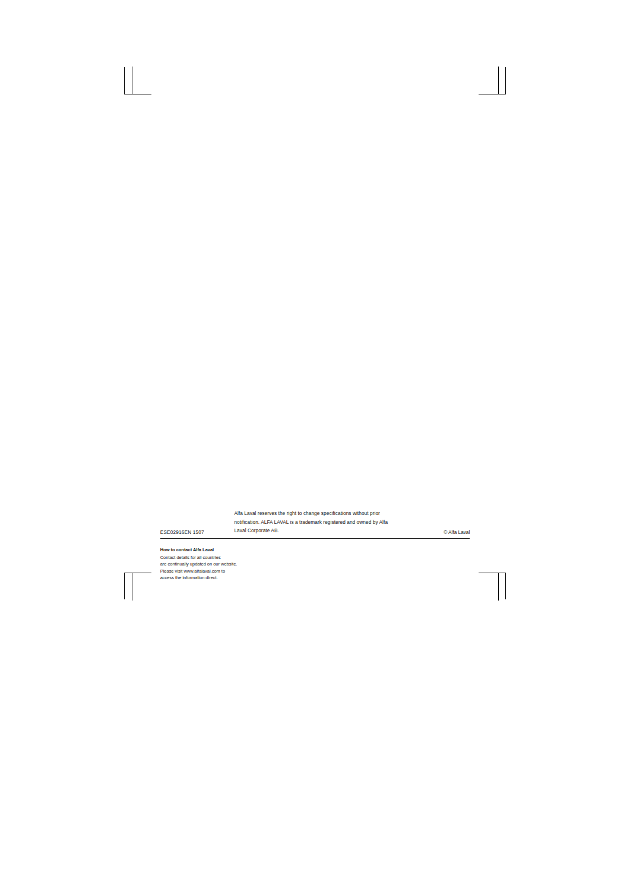ESE02916EN 1507
Alfa Laval reserves the right to change specifications without prior notification. ALFA LAVAL is a trademark registered and owned by Alfa Laval Corporate AB.
© Alfa Laval
How to contact Alfa Laval Contact details for all countries
are continually updated on our website.
Please visit www.alfalaval.com to
access the information direct.